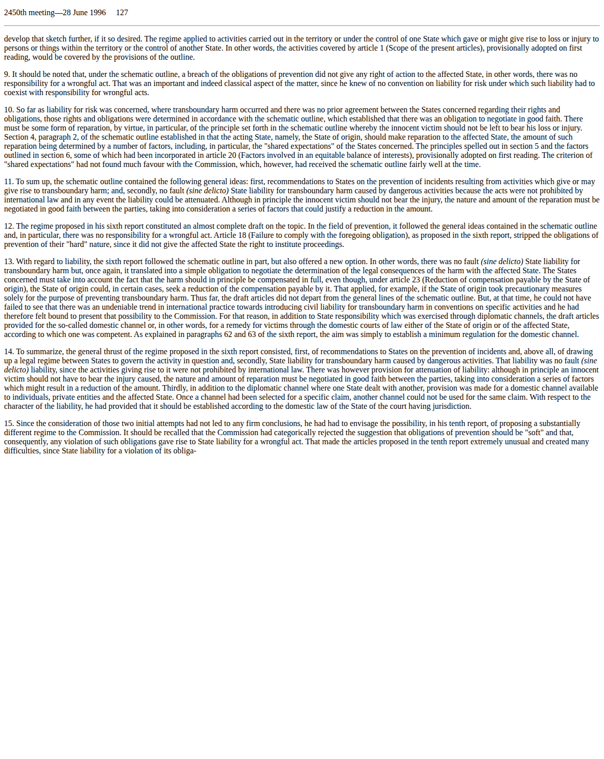2450th meeting—28 June 1996 127
develop that sketch further, if it so desired. The regime applied to activities carried out in the territory or under the control of one State which gave or might give rise to loss or injury to persons or things within the territory or the control of another State. In other words, the activities covered by article 1 (Scope of the present articles), provisionally adopted on first reading, would be covered by the provisions of the outline.
9. It should be noted that, under the schematic outline, a breach of the obligations of prevention did not give any right of action to the affected State, in other words, there was no responsibility for a wrongful act. That was an important and indeed classical aspect of the matter, since he knew of no convention on liability for risk under which such liability had to coexist with responsibility for wrongful acts.
10. So far as liability for risk was concerned, where transboundary harm occurred and there was no prior agreement between the States concerned regarding their rights and obligations, those rights and obligations were determined in accordance with the schematic outline, which established that there was an obligation to negotiate in good faith. There must be some form of reparation, by virtue, in particular, of the principle set forth in the schematic outline whereby the innocent victim should not be left to bear his loss or injury. Section 4, paragraph 2, of the schematic outline established in that the acting State, namely, the State of origin, should make reparation to the affected State, the amount of such reparation being determined by a number of factors, including, in particular, the "shared expectations" of the States concerned. The principles spelled out in section 5 and the factors outlined in section 6, some of which had been incorporated in article 20 (Factors involved in an equitable balance of interests), provisionally adopted on first reading. The criterion of "shared expectations" had not found much favour with the Commission, which, however, had received the schematic outline fairly well at the time.
11. To sum up, the schematic outline contained the following general ideas: first, recommendations to States on the prevention of incidents resulting from activities which give or may give rise to transboundary harm; and, secondly, no fault (sine delicto) State liability for transboundary harm caused by dangerous activities because the acts were not prohibited by international law and in any event the liability could be attenuated. Although in principle the innocent victim should not bear the injury, the nature and amount of the reparation must be negotiated in good faith between the parties, taking into consideration a series of factors that could justify a reduction in the amount.
12. The regime proposed in his sixth report constituted an almost complete draft on the topic. In the field of prevention, it followed the general ideas contained in the schematic outline and, in particular, there was no responsibility for a wrongful act. Article 18 (Failure to comply with the foregoing obligation), as proposed in the sixth report, stripped the obligations of prevention of their "hard" nature, since it did not give the affected State the right to institute proceedings.
13. With regard to liability, the sixth report followed the schematic outline in part, but also offered a new option. In other words, there was no fault (sine delicto) State liability for transboundary harm but, once again, it translated into a simple obligation to negotiate the determination of the legal consequences of the harm with the affected State. The States concerned must take into account the fact that the harm should in principle be compensated in full, even though, under article 23 (Reduction of compensation payable by the State of origin), the State of origin could, in certain cases, seek a reduction of the compensation payable by it. That applied, for example, if the State of origin took precautionary measures solely for the purpose of preventing transboundary harm. Thus far, the draft articles did not depart from the general lines of the schematic outline. But, at that time, he could not have failed to see that there was an undeniable trend in international practice towards introducing civil liability for transboundary harm in conventions on specific activities and he had therefore felt bound to present that possibility to the Commission. For that reason, in addition to State responsibility which was exercised through diplomatic channels, the draft articles provided for the so-called domestic channel or, in other words, for a remedy for victims through the domestic courts of law either of the State of origin or of the affected State, according to which one was competent. As explained in paragraphs 62 and 63 of the sixth report, the aim was simply to establish a minimum regulation for the domestic channel.
14. To summarize, the general thrust of the regime proposed in the sixth report consisted, first, of recommendations to States on the prevention of incidents and, above all, of drawing up a legal regime between States to govern the activity in question and, secondly, State liability for transboundary harm caused by dangerous activities. That liability was no fault (sine delicto) liability, since the activities giving rise to it were not prohibited by international law. There was however provision for attenuation of liability: although in principle an innocent victim should not have to bear the injury caused, the nature and amount of reparation must be negotiated in good faith between the parties, taking into consideration a series of factors which might result in a reduction of the amount. Thirdly, in addition to the diplomatic channel where one State dealt with another, provision was made for a domestic channel available to individuals, private entities and the affected State. Once a channel had been selected for a specific claim, another channel could not be used for the same claim. With respect to the character of the liability, he had provided that it should be established according to the domestic law of the State of the court having jurisdiction.
15. Since the consideration of those two initial attempts had not led to any firm conclusions, he had had to envisage the possibility, in his tenth report, of proposing a substantially different regime to the Commission. It should be recalled that the Commission had categorically rejected the suggestion that obligations of prevention should be "soft" and that, consequently, any violation of such obligations gave rise to State liability for a wrongful act. That made the articles proposed in the tenth report extremely unusual and created many difficulties, since State liability for a violation of its obliga-